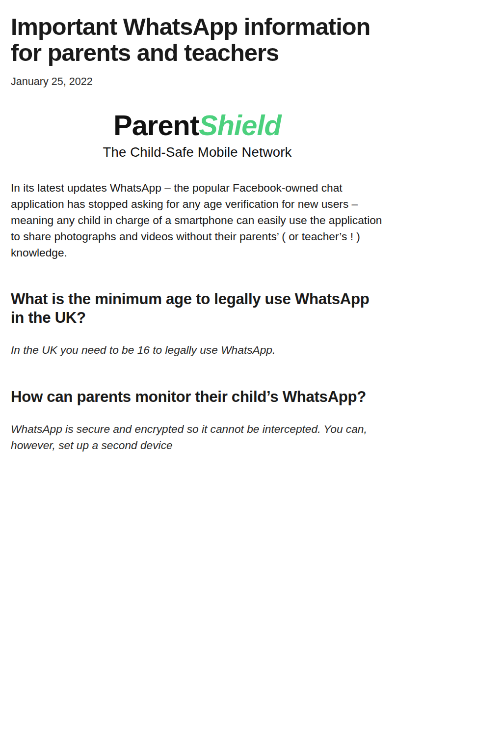Important WhatsApp information for parents and teachers
January 25, 2022
Parent Shield
The Child-Safe Mobile Network
In its latest updates WhatsApp – the popular Facebook-owned chat application has stopped asking for any age verification for new users – meaning any child in charge of a smartphone can easily use the application to share photographs and videos without their parents’ ( or teacher’s ! ) knowledge.
What is the minimum age to legally use WhatsApp in the UK?
In the UK you need to be 16 to legally use WhatsApp.
How can parents monitor their child’s WhatsApp?
WhatsApp is secure and encrypted so it cannot be intercepted. You can, however, set up a second device